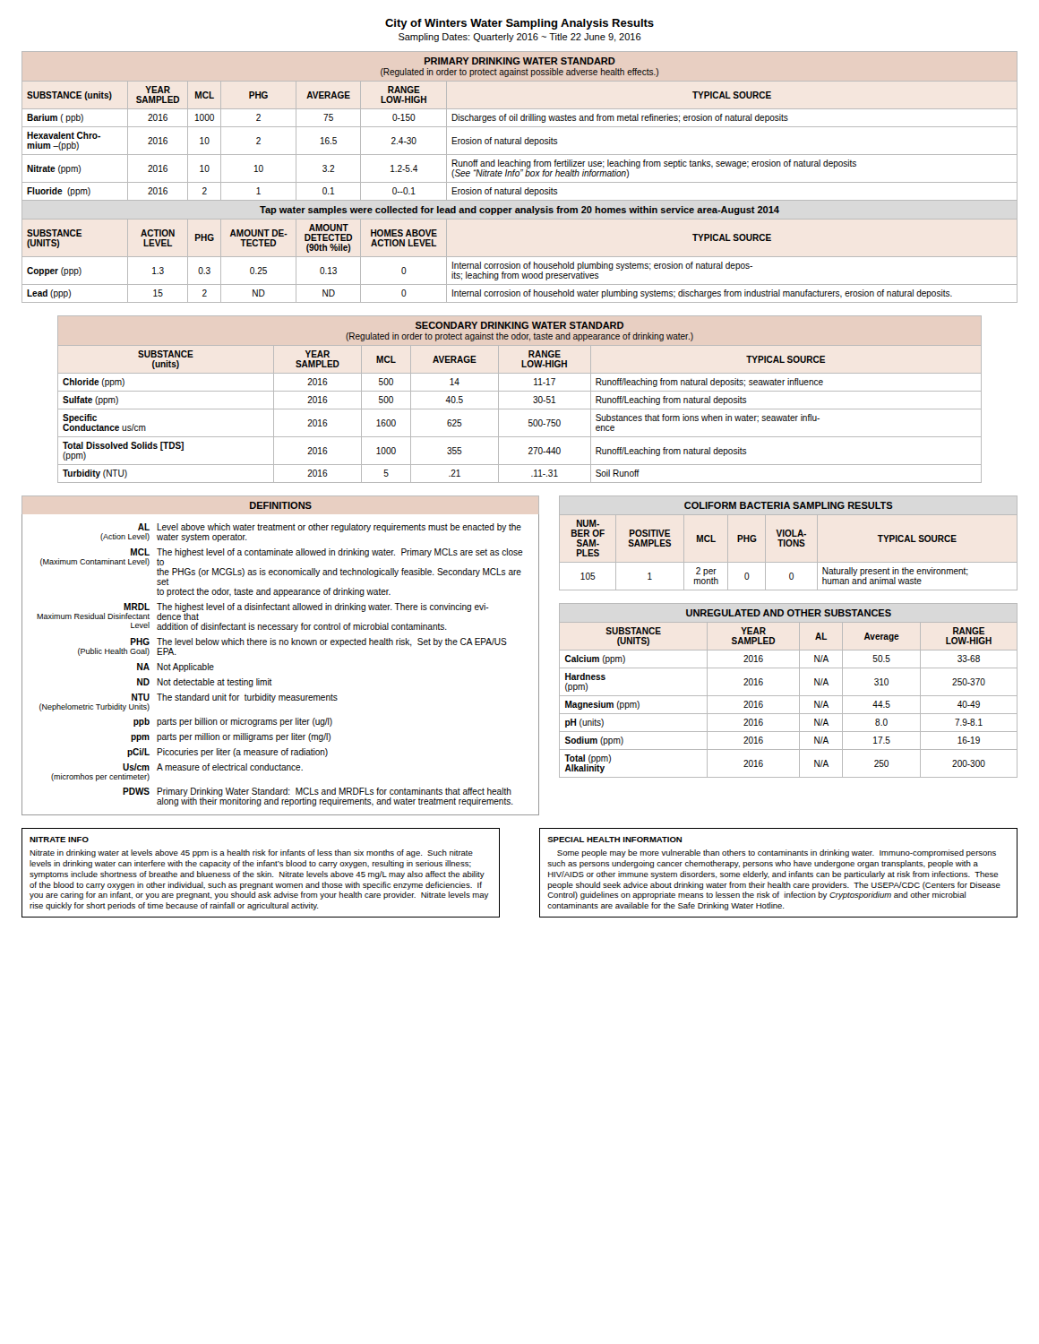City of Winters Water Sampling Analysis Results
Sampling Dates: Quarterly 2016 ~ Title 22 June 9, 2016
| PRIMARY DRINKING WATER STANDARD (Regulated in order to protect against possible adverse health effects.) |
| SUBSTANCE (units) | YEAR SAMPLED | MCL | PHG | AVERAGE | RANGE LOW-HIGH | TYPICAL SOURCE |
| Barium ( ppb) | 2016 | 1000 | 2 | 75 | 0-150 | Discharges of oil drilling wastes and from metal refineries; erosion of natural deposits |
| Hexavalent Chro- mium –(ppb) | 2016 | 10 | 2 | 16.5 | 2.4-30 | Erosion of natural deposits |
| Nitrate (ppm) | 2016 | 10 | 10 | 3.2 | 1.2-5.4 | Runoff and leaching from fertilizer use; leaching from septic tanks, sewage; erosion of natural deposits ( See “Nitrate Info” box for health information ) |
| Fluoride (ppm) | 2016 | 2 | 1 | 0.1 | 0--0.1 | Erosion of natural deposits |
| Tap water samples were collected for lead and copper analysis from 20 homes within service area-August 2014 |
| SUBSTANCE (UNITS) | ACTION LEVEL | PHG | AMOUNT DE- TECTED | AMOUNT DETECTED (90th %ile) | HOMES ABOVE ACTION LEVEL | TYPICAL SOURCE |
| Copper (ppp) | 1.3 | 0.3 | 0.25 | 0.13 | 0 | Internal corrosion of household plumbing systems; erosion of natural depos- its; leaching from wood preservatives |
| Lead (ppp) | 15 | 2 | ND | ND | 0 | Internal corrosion of household water plumbing systems; discharges from industrial manufacturers, erosion of natural deposits. |
| SECONDARY DRINKING WATER STANDARD (Regulated in order to protect against the odor, taste and appearance of drinking water.) |
| SUBSTANCE (units) | YEAR SAMPLED | MCL | AVERAGE | RANGE LOW-HIGH | TYPICAL SOURCE |
| Chloride (ppm) | 2016 | 500 | 14 | 11-17 | Runoff/leaching from natural deposits; seawater influence |
| Sulfate (ppm) | 2016 | 500 | 40.5 | 30-51 | Runoff/Leaching from natural deposits |
| Specific Conductance us/cm | 2016 | 1600 | 625 | 500-750 | Substances that form ions when in water; seawater influ- ence |
| Total Dissolved Solids [TDS] (ppm) | 2016 | 1000 | 355 | 270-440 | Runoff/Leaching from natural deposits |
| Turbidity (NTU) | 2016 | 5 | .21 | .11-.31 | Soil Runoff |
| DEFINITIONS / AL (Action Level) / Level above which water treatment or other regulatory requirements must be enacted by the water system operator. / / MCL (Maximum Contaminant Level) / The highest level of a contaminate allowed in drinking water. Primary MCLs are set as close to the PHGs (or MCGLs) as is economically and technologically feasible. Secondary MCLs are set to protect the odor, taste and appearance of drinking water. / / MRDL Maximum Residual Disinfectant Level / The highest level of a disinfectant allowed in drinking water. There is convincing evi- dence that addition of disinfectant is necessary for control of microbial contaminants. / / PHG (Public Health Goal) / The level below which there is no known or expected health risk, Set by the CA EPA/US EPA. / / NA / Not Applicable / / ND / Not detectable at testing limit / / NTU (Nephelometric Turbidity Units) / The standard unit for turbidity measurements / / ppb / parts per billion or micrograms per liter (ug/l) / / ppm / parts per million or milligrams per liter (mg/l) / / pCi/L / Picocuries per liter (a measure of radiation) / / Us/cm (micromhos per centimeter) / A measure of electrical conductance. / / PDWS / Primary Drinking Water Standard: MCLs and MRDFLs for contaminants that affect health along with their monitoring and reporting requirements, and water treatment requirements. / | | COLIFORM BACTERIA SAMPLING RESULTS / NUM- BER OF SAM- PLES / POSITIVE SAMPLES / MCL / PHG / VIOLA- TIONS / TYPICAL SOURCE / / --- / --- / --- / --- / --- / --- / / 105 / 1 / 2 per month / 0 / 0 / Naturally present in the environment; human and animal waste / UNREGULATED AND OTHER SUBSTANCES / SUBSTANCE (UNITS) / YEAR SAMPLED / AL / Average / RANGE LOW-HIGH / / --- / --- / --- / --- / --- / / Calcium (ppm) / 2016 / N/A / 50.5 / 33-68 / / Hardness (ppm) / 2016 / N/A / 310 / 250-370 / / Magnesium (ppm) / 2016 / N/A / 44.5 / 40-49 / / pH (units) / 2016 / N/A / 8.0 / 7.9-8.1 / / Sodium (ppm) / 2016 / N/A / 17.5 / 16-19 / / Total (ppm) Alkalinity / 2016 / N/A / 250 / 200-300 / |
| NITRATE INFO Nitrate in drinking water at levels above 45 ppm is a health risk for infants of less than six months of age. Such nitrate levels in drinking water can interfere with the capacity of the infant’s blood to carry oxygen, resulting in serious illness; symptoms include shortness of breathe and blueness of the skin. Nitrate levels above 45 mg/L may also affect the ability of the blood to carry oxygen in other individual, such as pregnant women and those with specific enzyme deficiencies. If you are caring for an infant, or you are pregnant, you should ask advise from your health care provider. Nitrate levels may rise quickly for short periods of time because of rainfall or agricultural activity. | | SPECIAL HEALTH INFORMATION Some people may be more vulnerable than others to contaminants in drinking water. Immuno-compromised persons such as persons undergoing cancer chemotherapy, persons who have undergone organ transplants, people with a HIV/AIDS or other immune system disorders, some elderly, and infants can be particularly at risk from infections. These people should seek advice about drinking water from their health care providers. The USEPA/CDC (Centers for Disease Control) guidelines on appropriate means to lessen the risk of infection by Cryptosporidium and other microbial contaminants are available for the Safe Drinking Water Hotline. |